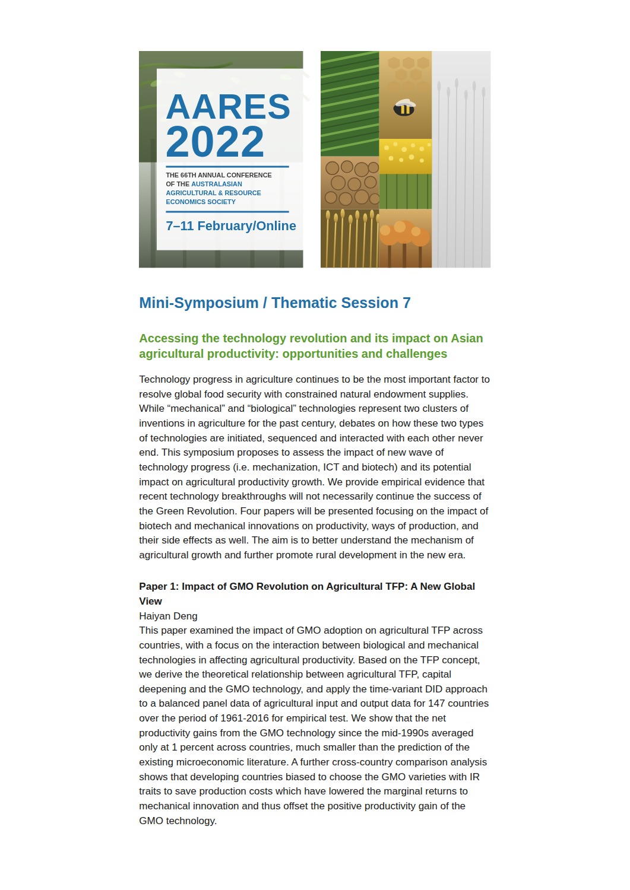AARES 2022 THE 66TH ANNUAL CONFERENCE OF THE AUSTRALASIAN AGRICULTURAL & RESOURCE ECONOMICS SOCIETY 7–11 February/Online
Mini-Symposium / Thematic Session 7
Accessing the technology revolution and its impact on Asian agricultural productivity: opportunities and challenges
Technology progress in agriculture continues to be the most important factor to resolve global food security with constrained natural endowment supplies. While “mechanical” and “biological” technologies represent two clusters of inventions in agriculture for the past century, debates on how these two types of technologies are initiated, sequenced and interacted with each other never end. This symposium proposes to assess the impact of new wave of technology progress (i.e. mechanization, ICT and biotech) and its potential impact on agricultural productivity growth. We provide empirical evidence that recent technology breakthroughs will not necessarily continue the success of the Green Revolution. Four papers will be presented focusing on the impact of biotech and mechanical innovations on productivity, ways of production, and their side effects as well. The aim is to better understand the mechanism of agricultural growth and further promote rural development in the new era.
Paper 1: Impact of GMO Revolution on Agricultural TFP: A New Global View
Haiyan Deng
This paper examined the impact of GMO adoption on agricultural TFP across countries, with a focus on the interaction between biological and mechanical technologies in affecting agricultural productivity. Based on the TFP concept, we derive the theoretical relationship between agricultural TFP, capital deepening and the GMO technology, and apply the time-variant DID approach to a balanced panel data of agricultural input and output data for 147 countries over the period of 1961-2016 for empirical test. We show that the net productivity gains from the GMO technology since the mid-1990s averaged only at 1 percent across countries, much smaller than the prediction of the existing microeconomic literature. A further cross-country comparison analysis shows that developing countries biased to choose the GMO varieties with IR traits to save production costs which have lowered the marginal returns to mechanical innovation and thus offset the positive productivity gain of the GMO technology.